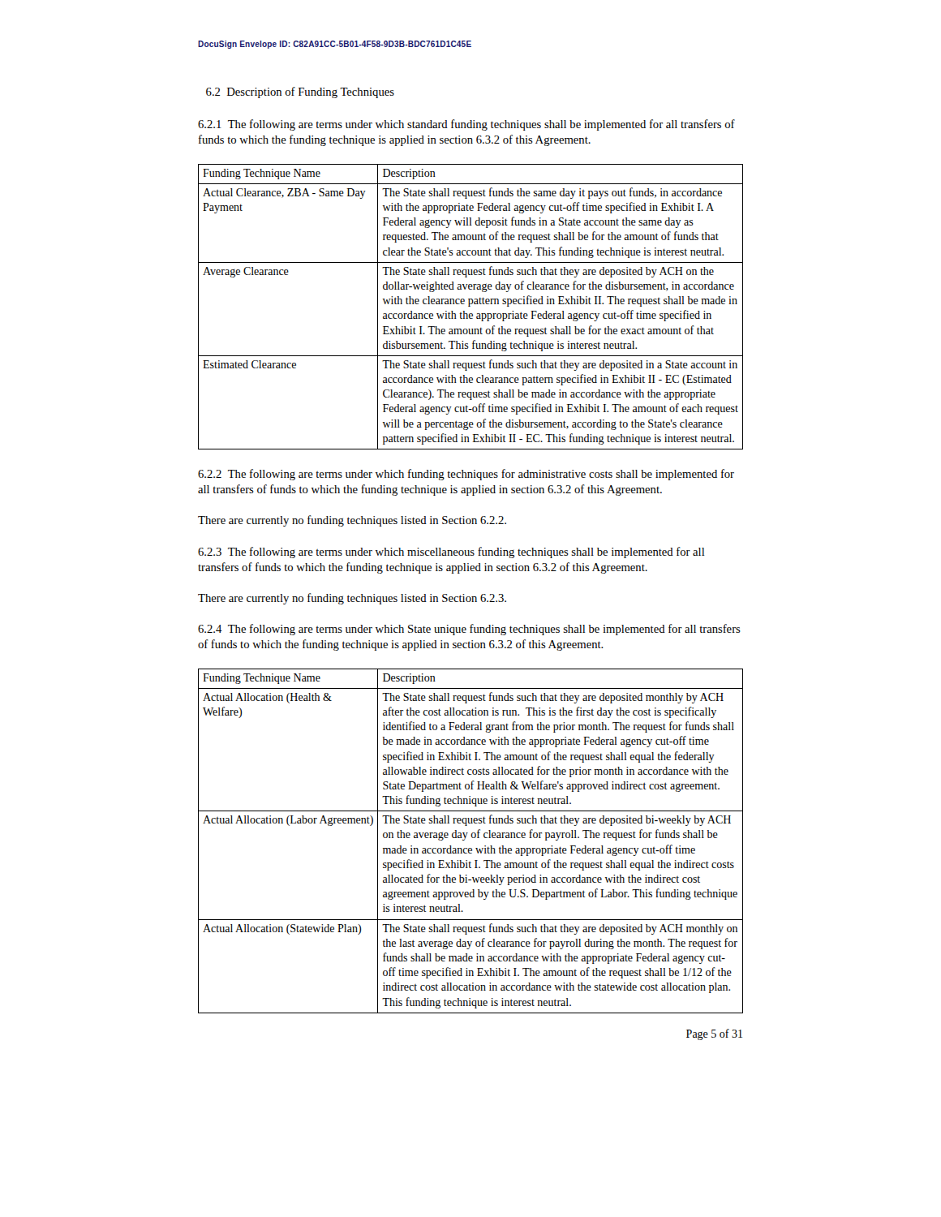DocuSign Envelope ID: C82A91CC-5B01-4F58-9D3B-BDC761D1C45E
6.2 Description of Funding Techniques
6.2.1 The following are terms under which standard funding techniques shall be implemented for all transfers of funds to which the funding technique is applied in section 6.3.2 of this Agreement.
| Funding Technique Name | Description |
| --- | --- |
| Actual Clearance, ZBA - Same Day Payment | The State shall request funds the same day it pays out funds, in accordance with the appropriate Federal agency cut-off time specified in Exhibit I. A Federal agency will deposit funds in a State account the same day as requested. The amount of the request shall be for the amount of funds that clear the State's account that day. This funding technique is interest neutral. |
| Average Clearance | The State shall request funds such that they are deposited by ACH on the dollar-weighted average day of clearance for the disbursement, in accordance with the clearance pattern specified in Exhibit II. The request shall be made in accordance with the appropriate Federal agency cut-off time specified in Exhibit I. The amount of the request shall be for the exact amount of that disbursement. This funding technique is interest neutral. |
| Estimated Clearance | The State shall request funds such that they are deposited in a State account in accordance with the clearance pattern specified in Exhibit II - EC (Estimated Clearance). The request shall be made in accordance with the appropriate Federal agency cut-off time specified in Exhibit I. The amount of each request will be a percentage of the disbursement, according to the State's clearance pattern specified in Exhibit II - EC. This funding technique is interest neutral. |
6.2.2 The following are terms under which funding techniques for administrative costs shall be implemented for all transfers of funds to which the funding technique is applied in section 6.3.2 of this Agreement.
There are currently no funding techniques listed in Section 6.2.2.
6.2.3 The following are terms under which miscellaneous funding techniques shall be implemented for all transfers of funds to which the funding technique is applied in section 6.3.2 of this Agreement.
There are currently no funding techniques listed in Section 6.2.3.
6.2.4 The following are terms under which State unique funding techniques shall be implemented for all transfers of funds to which the funding technique is applied in section 6.3.2 of this Agreement.
| Funding Technique Name | Description |
| --- | --- |
| Actual Allocation (Health & Welfare) | The State shall request funds such that they are deposited monthly by ACH after the cost allocation is run. This is the first day the cost is specifically identified to a Federal grant from the prior month. The request for funds shall be made in accordance with the appropriate Federal agency cut-off time specified in Exhibit I. The amount of the request shall equal the federally allowable indirect costs allocated for the prior month in accordance with the State Department of Health & Welfare's approved indirect cost agreement. This funding technique is interest neutral. |
| Actual Allocation (Labor Agreement) | The State shall request funds such that they are deposited bi-weekly by ACH on the average day of clearance for payroll. The request for funds shall be made in accordance with the appropriate Federal agency cut-off time specified in Exhibit I. The amount of the request shall equal the indirect costs allocated for the bi-weekly period in accordance with the indirect cost agreement approved by the U.S. Department of Labor. This funding technique is interest neutral. |
| Actual Allocation (Statewide Plan) | The State shall request funds such that they are deposited by ACH monthly on the last average day of clearance for payroll during the month. The request for funds shall be made in accordance with the appropriate Federal agency cut-off time specified in Exhibit I. The amount of the request shall be 1/12 of the indirect cost allocation in accordance with the statewide cost allocation plan. This funding technique is interest neutral. |
Page 5 of 31